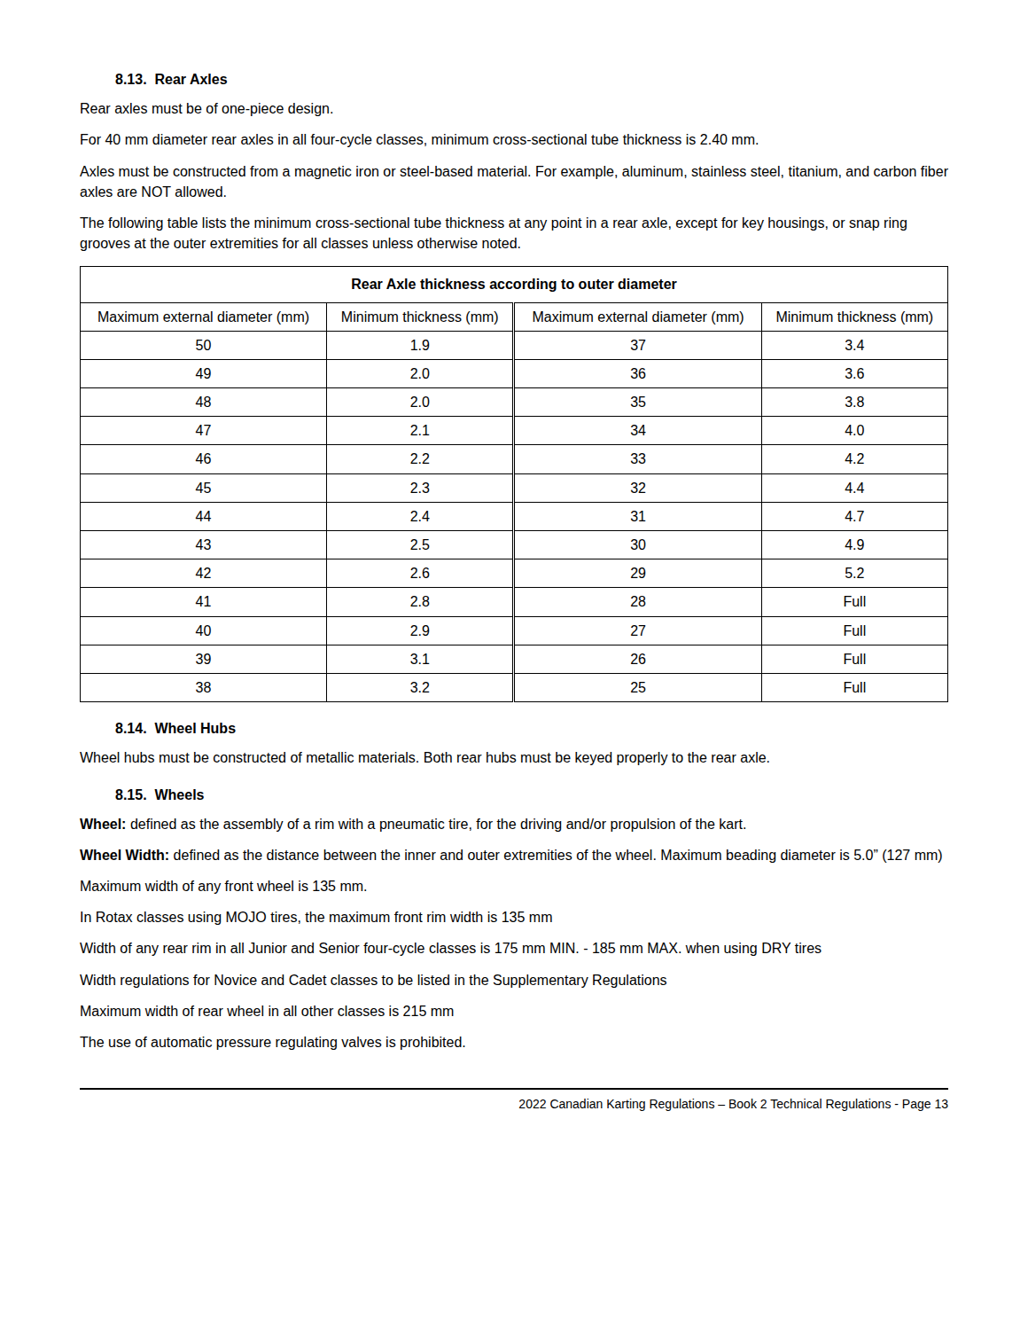8.13. Rear Axles
Rear axles must be of one-piece design.
For 40 mm diameter rear axles in all four-cycle classes, minimum cross-sectional tube thickness is 2.40 mm.
Axles must be constructed from a magnetic iron or steel-based material. For example, aluminum, stainless steel, titanium, and carbon fiber axles are NOT allowed.
The following table lists the minimum cross-sectional tube thickness at any point in a rear axle, except for key housings, or snap ring grooves at the outer extremities for all classes unless otherwise noted.
Rear Axle thickness according to outer diameter
| Maximum external diameter (mm) | Minimum thickness (mm) | Maximum external diameter (mm) | Minimum thickness (mm) |
| --- | --- | --- | --- |
| 50 | 1.9 | 37 | 3.4 |
| 49 | 2.0 | 36 | 3.6 |
| 48 | 2.0 | 35 | 3.8 |
| 47 | 2.1 | 34 | 4.0 |
| 46 | 2.2 | 33 | 4.2 |
| 45 | 2.3 | 32 | 4.4 |
| 44 | 2.4 | 31 | 4.7 |
| 43 | 2.5 | 30 | 4.9 |
| 42 | 2.6 | 29 | 5.2 |
| 41 | 2.8 | 28 | Full |
| 40 | 2.9 | 27 | Full |
| 39 | 3.1 | 26 | Full |
| 38 | 3.2 | 25 | Full |
8.14. Wheel Hubs
Wheel hubs must be constructed of metallic materials. Both rear hubs must be keyed properly to the rear axle.
8.15. Wheels
Wheel: defined as the assembly of a rim with a pneumatic tire, for the driving and/or propulsion of the kart.
Wheel Width: defined as the distance between the inner and outer extremities of the wheel. Maximum beading diameter is 5.0” (127 mm)
Maximum width of any front wheel is 135 mm.
In Rotax classes using MOJO tires, the maximum front rim width is 135 mm
Width of any rear rim in all Junior and Senior four-cycle classes is 175 mm MIN. - 185 mm MAX. when using DRY tires
Width regulations for Novice and Cadet classes to be listed in the Supplementary Regulations
Maximum width of rear wheel in all other classes is 215 mm
The use of automatic pressure regulating valves is prohibited.
2022 Canadian Karting Regulations – Book 2 Technical Regulations - Page 13